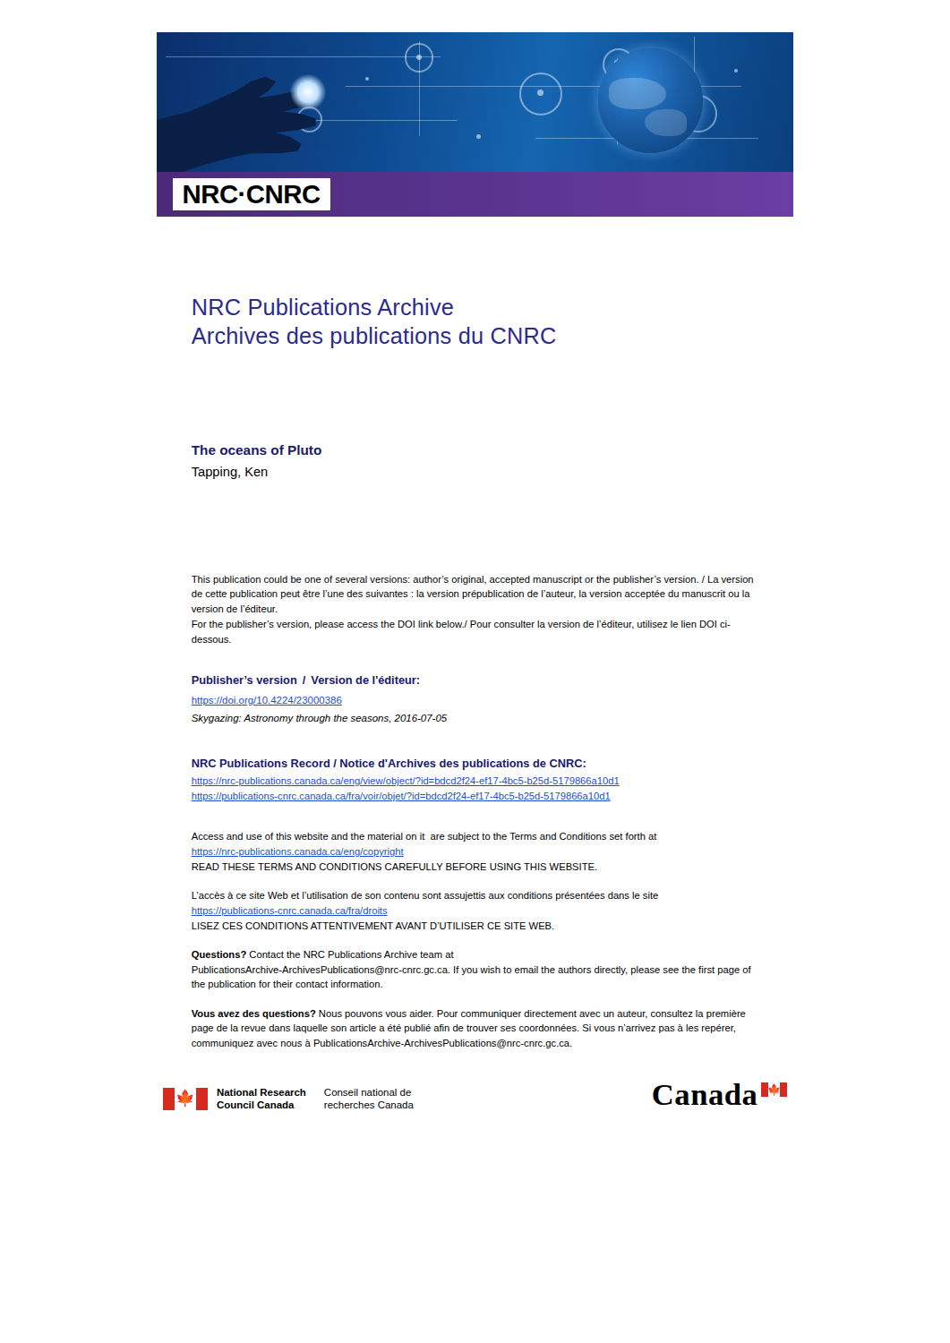NRC·CNRC
NRC Publications Archive Archives des publications du CNRC
The oceans of Pluto
Tapping, Ken
This publication could be one of several versions: author’s original, accepted manuscript or the publisher’s version. / La version de cette publication peut être l’une des suivantes : la version prépublication de l’auteur, la version acceptée du manuscrit ou la version de l’éditeur.
For the publisher’s version, please access the DOI link below./ Pour consulter la version de l’éditeur, utilisez le lien DOI ci-dessous.
Publisher’s version/Version de l'éditeur:
https://doi.org/10.4224/23000386
Skygazing: Astronomy through the seasons, 2016-07-05
NRC Publications Record / Notice d'Archives des publications de CNRC:
https://nrc-publications.canada.ca/eng/view/object/?id=bdcd2f24-ef17-4bc5-b25d-5179866a10d1
https://publications-cnrc.canada.ca/fra/voir/objet/?id=bdcd2f24-ef17-4bc5-b25d-5179866a10d1
Access and use of this website and the material on it are subject to the Terms and Conditions set forth at
https://nrc-publications.canada.ca/eng/copyright
READ THESE TERMS AND CONDITIONS CAREFULLY BEFORE USING THIS WEBSITE.
L’accès à ce site Web et l’utilisation de son contenu sont assujettis aux conditions présentées dans le site
https://publications-cnrc.canada.ca/fra/droits
LISEZ CES CONDITIONS ATTENTIVEMENT AVANT D’UTILISER CE SITE WEB.
Questions? Contact the NRC Publications Archive team at
PublicationsArchive-ArchivesPublications@nrc-cnrc.gc.ca. If you wish to email the authors directly, please see the first page of the publication for their contact information.
Vous avez des questions? Nous pouvons vous aider. Pour communiquer directement avec un auteur, consultez la première page de la revue dans laquelle son article a été publié afin de trouver ses coordonnées. Si vous n’arrivez pas à les repérer, communiquez avec nous à PublicationsArchive-ArchivesPublications@nrc-cnrc.gc.ca.
🍁 National Research
Council Canada Conseil national de
recherches Canada
Canada 🍁